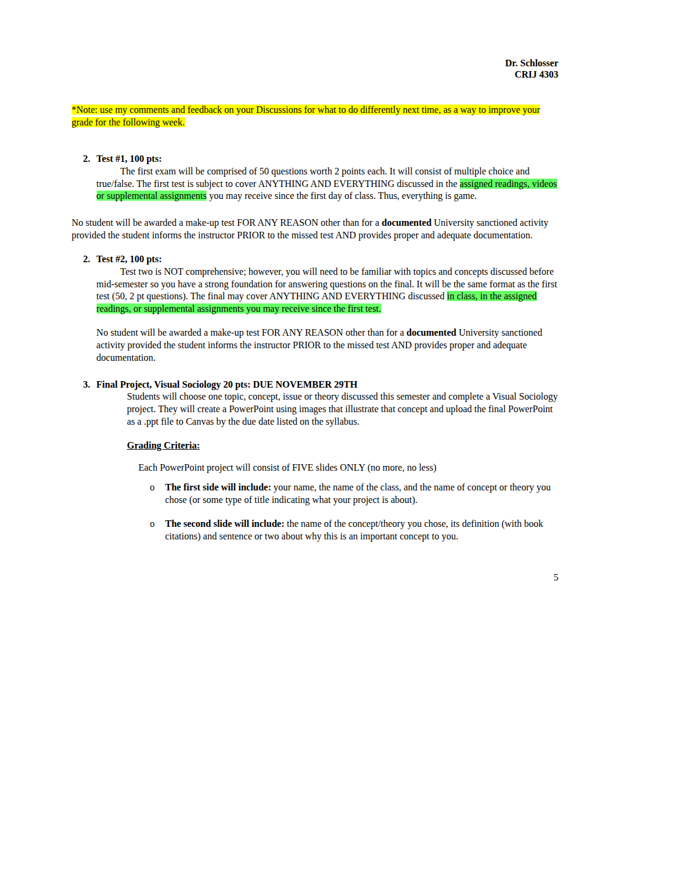Dr. Schlosser
CRIJ 4303
*Note: use my comments and feedback on your Discussions for what to do differently next time, as a way to improve your grade for the following week.
Test #1, 100 pts:
The first exam will be comprised of 50 questions worth 2 points each. It will consist of multiple choice and true/false. The first test is subject to cover ANYTHING AND EVERYTHING discussed in the assigned readings, videos or supplemental assignments you may receive since the first day of class. Thus, everything is game.
No student will be awarded a make-up test FOR ANY REASON other than for a documented University sanctioned activity provided the student informs the instructor PRIOR to the missed test AND provides proper and adequate documentation.
Test #2, 100 pts:
Test two is NOT comprehensive; however, you will need to be familiar with topics and concepts discussed before mid-semester so you have a strong foundation for answering questions on the final. It will be the same format as the first test (50, 2 pt questions). The final may cover ANYTHING AND EVERYTHING discussed in class, in the assigned readings, or supplemental assignments you may receive since the first test.
No student will be awarded a make-up test FOR ANY REASON other than for a documented University sanctioned activity provided the student informs the instructor PRIOR to the missed test AND provides proper and adequate documentation.
Final Project, Visual Sociology 20 pts: DUE NOVEMBER 29TH
Students will choose one topic, concept, issue or theory discussed this semester and complete a Visual Sociology project. They will create a PowerPoint using images that illustrate that concept and upload the final PowerPoint as a .ppt file to Canvas by the due date listed on the syllabus.
Grading Criteria:
Each PowerPoint project will consist of FIVE slides ONLY (no more, no less)
The first side will include: your name, the name of the class, and the name of concept or theory you chose (or some type of title indicating what your project is about).
The second slide will include: the name of the concept/theory you chose, its definition (with book citations) and sentence or two about why this is an important concept to you.
5